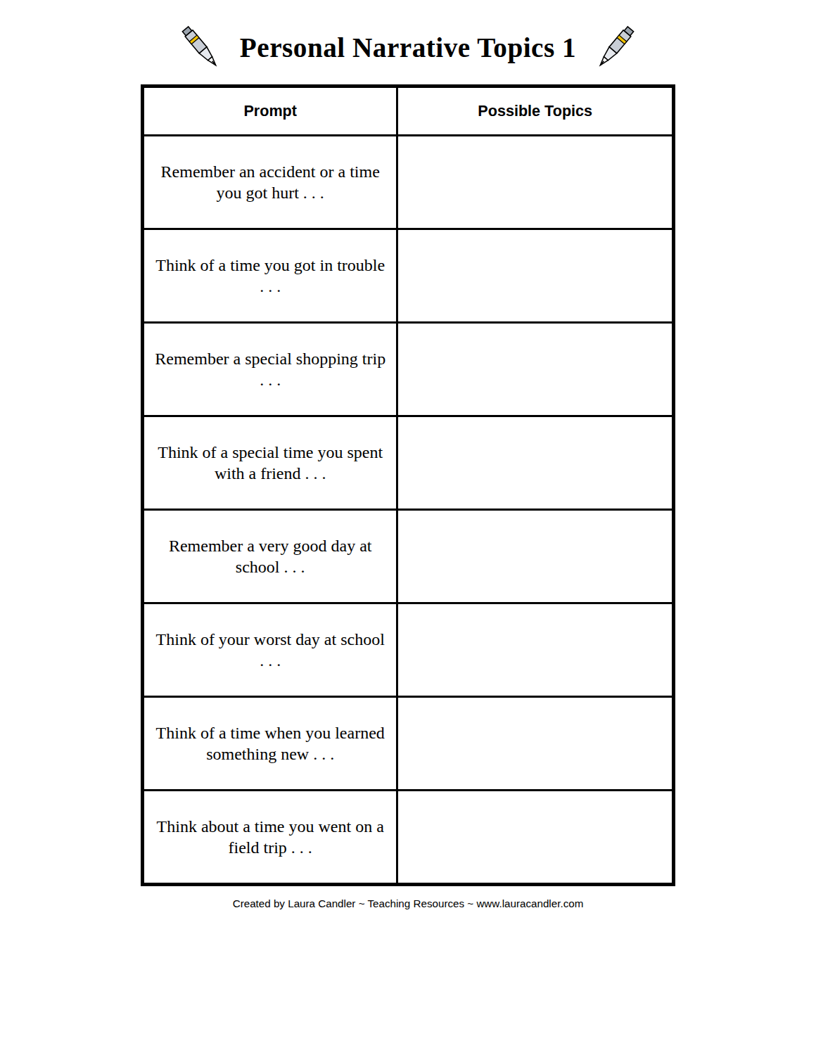Personal Narrative Topics 1
| Prompt | Possible Topics |
| --- | --- |
| Remember an accident or a time you got hurt . . . | |
| Think of a time you got in trouble . . . | |
| Remember a special shopping trip . . . | |
| Think of a special time you spent with a friend . . . | |
| Remember a very good day at school . . . | |
| Think of your worst day at school . . . | |
| Think of a time when you learned something new . . . | |
| Think about a time you went on a field trip . . . | |
Created by Laura Candler ~ Teaching Resources ~ www.lauracandler.com